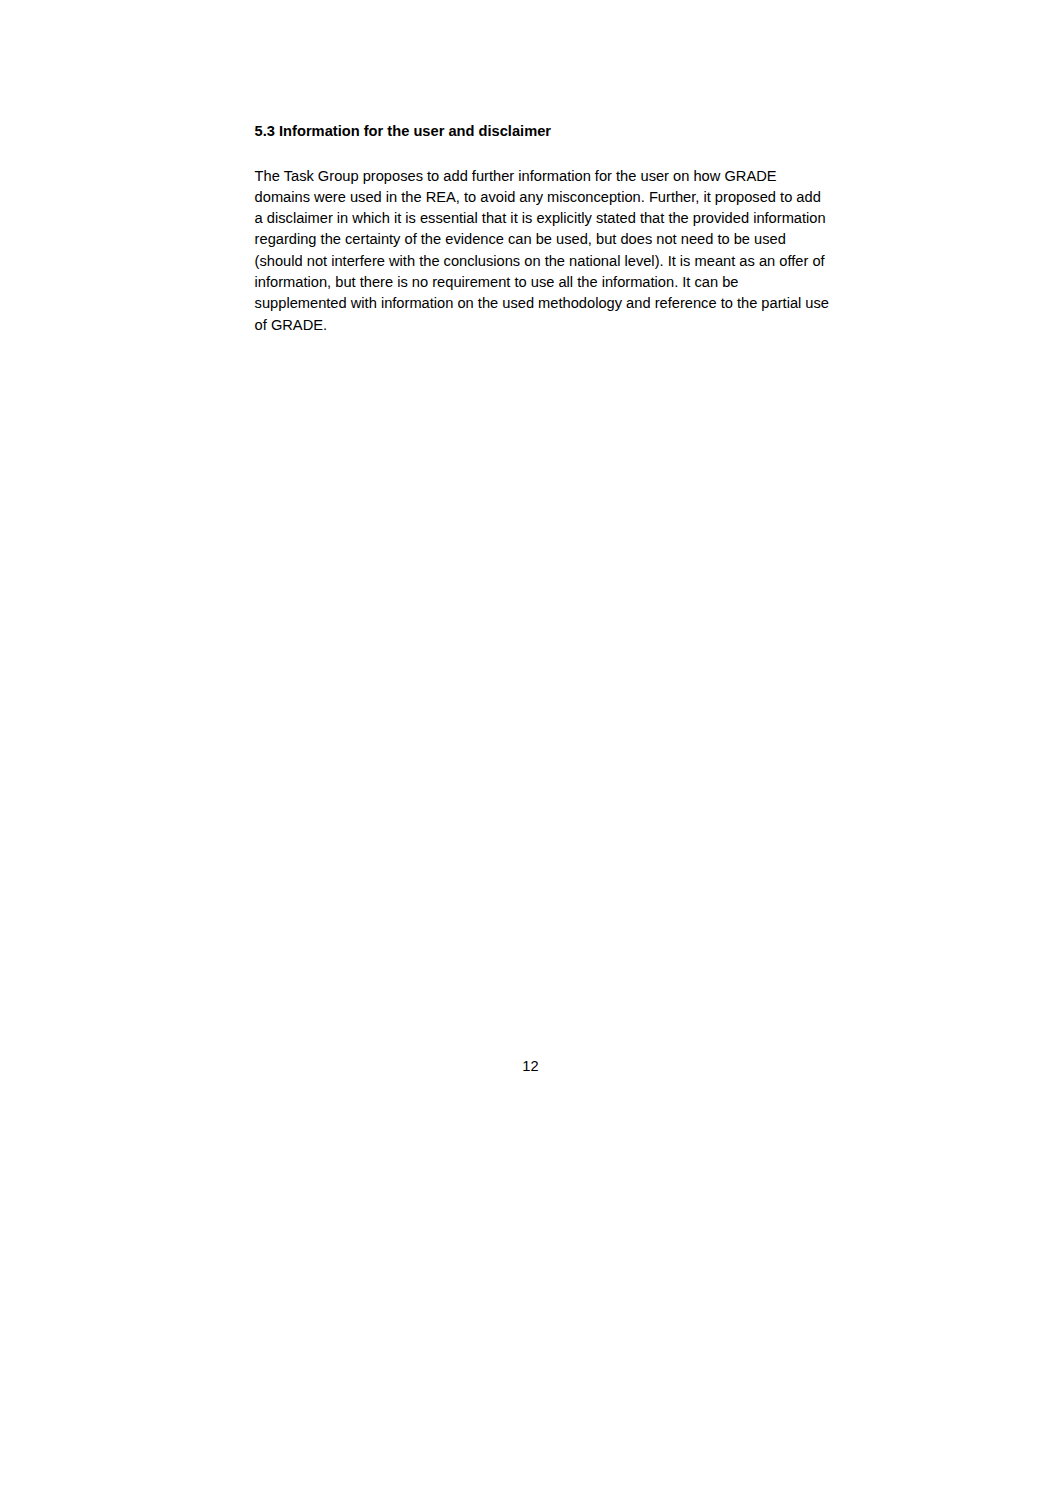5.3 Information for the user and disclaimer
The Task Group proposes to add further information for the user on how GRADE domains were used in the REA, to avoid any misconception. Further, it proposed to add a disclaimer in which it is essential that it is explicitly stated that the provided information regarding the certainty of the evidence can be used, but does not need to be used (should not interfere with the conclusions on the national level). It is meant as an offer of information, but there is no requirement to use all the information. It can be supplemented with information on the used methodology and reference to the partial use of GRADE.
12